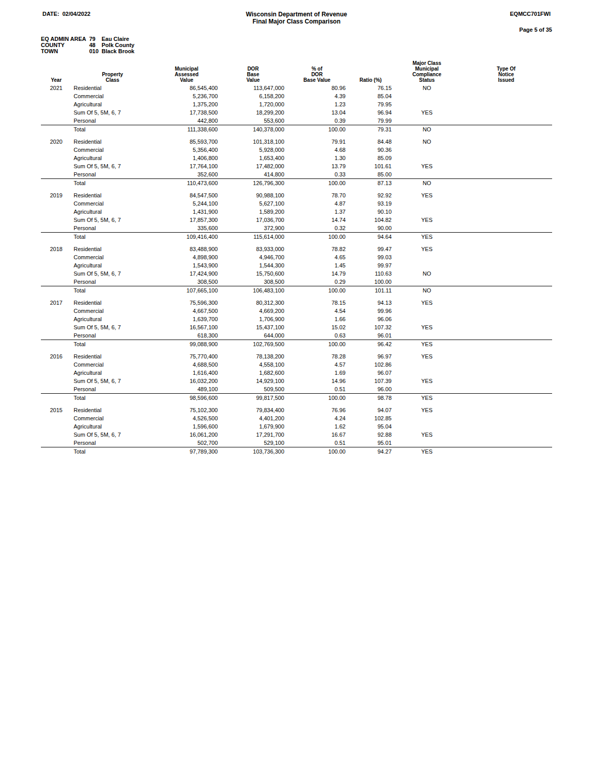| DATE: 02/04/2022 | Wisconsin Department of Revenue Final Major Class Comparison | EQMCC701FWI |
Page 5 of 35
| EQ ADMIN AREA | 79 | Eau Claire |
| COUNTY | 48 | Polk County |
| TOWN | 010 | Black Brook |
| Year | Property Class | Municipal Assessed Value | DOR Base Value | % of DOR Base Value | Ratio (%) | Major Class Municipal Compliance Status | Type Of Notice Issued |
| --- | --- | --- | --- | --- | --- | --- | --- |
| 2021 | Residential | 86,545,400 | 113,647,000 | 80.96 | 76.15 | NO | |
| | Commercial | 5,236,700 | 6,158,200 | 4.39 | 85.04 | | |
| | Agricultural | 1,375,200 | 1,720,000 | 1.23 | 79.95 | | |
| | Sum Of 5, 5M, 6, 7 | 17,738,500 | 18,299,200 | 13.04 | 96.94 | YES | |
| | Personal | 442,800 | 553,600 | 0.39 | 79.99 | | |
| | Total | 111,338,600 | 140,378,000 | 100.00 | 79.31 | NO | |
| 2020 | Residential | 85,593,700 | 101,318,100 | 79.91 | 84.48 | NO | |
| | Commercial | 5,356,400 | 5,928,000 | 4.68 | 90.36 | | |
| | Agricultural | 1,406,800 | 1,653,400 | 1.30 | 85.09 | | |
| | Sum Of 5, 5M, 6, 7 | 17,764,100 | 17,482,000 | 13.79 | 101.61 | YES | |
| | Personal | 352,600 | 414,800 | 0.33 | 85.00 | | |
| | Total | 110,473,600 | 126,796,300 | 100.00 | 87.13 | NO | |
| 2019 | Residential | 84,547,500 | 90,988,100 | 78.70 | 92.92 | YES | |
| | Commercial | 5,244,100 | 5,627,100 | 4.87 | 93.19 | | |
| | Agricultural | 1,431,900 | 1,589,200 | 1.37 | 90.10 | | |
| | Sum Of 5, 5M, 6, 7 | 17,857,300 | 17,036,700 | 14.74 | 104.82 | YES | |
| | Personal | 335,600 | 372,900 | 0.32 | 90.00 | | |
| | Total | 109,416,400 | 115,614,000 | 100.00 | 94.64 | YES | |
| 2018 | Residential | 83,488,900 | 83,933,000 | 78.82 | 99.47 | YES | |
| | Commercial | 4,898,900 | 4,946,700 | 4.65 | 99.03 | | |
| | Agricultural | 1,543,900 | 1,544,300 | 1.45 | 99.97 | | |
| | Sum Of 5, 5M, 6, 7 | 17,424,900 | 15,750,600 | 14.79 | 110.63 | NO | |
| | Personal | 308,500 | 308,500 | 0.29 | 100.00 | | |
| | Total | 107,665,100 | 106,483,100 | 100.00 | 101.11 | NO | |
| 2017 | Residential | 75,596,300 | 80,312,300 | 78.15 | 94.13 | YES | |
| | Commercial | 4,667,500 | 4,669,200 | 4.54 | 99.96 | | |
| | Agricultural | 1,639,700 | 1,706,900 | 1.66 | 96.06 | | |
| | Sum Of 5, 5M, 6, 7 | 16,567,100 | 15,437,100 | 15.02 | 107.32 | YES | |
| | Personal | 618,300 | 644,000 | 0.63 | 96.01 | | |
| | Total | 99,088,900 | 102,769,500 | 100.00 | 96.42 | YES | |
| 2016 | Residential | 75,770,400 | 78,138,200 | 78.28 | 96.97 | YES | |
| | Commercial | 4,688,500 | 4,558,100 | 4.57 | 102.86 | | |
| | Agricultural | 1,616,400 | 1,682,600 | 1.69 | 96.07 | | |
| | Sum Of 5, 5M, 6, 7 | 16,032,200 | 14,929,100 | 14.96 | 107.39 | YES | |
| | Personal | 489,100 | 509,500 | 0.51 | 96.00 | | |
| | Total | 98,596,600 | 99,817,500 | 100.00 | 98.78 | YES | |
| 2015 | Residential | 75,102,300 | 79,834,400 | 76.96 | 94.07 | YES | |
| | Commercial | 4,526,500 | 4,401,200 | 4.24 | 102.85 | | |
| | Agricultural | 1,596,600 | 1,679,900 | 1.62 | 95.04 | | |
| | Sum Of 5, 5M, 6, 7 | 16,061,200 | 17,291,700 | 16.67 | 92.88 | YES | |
| | Personal | 502,700 | 529,100 | 0.51 | 95.01 | | |
| | Total | 97,789,300 | 103,736,300 | 100.00 | 94.27 | YES | |